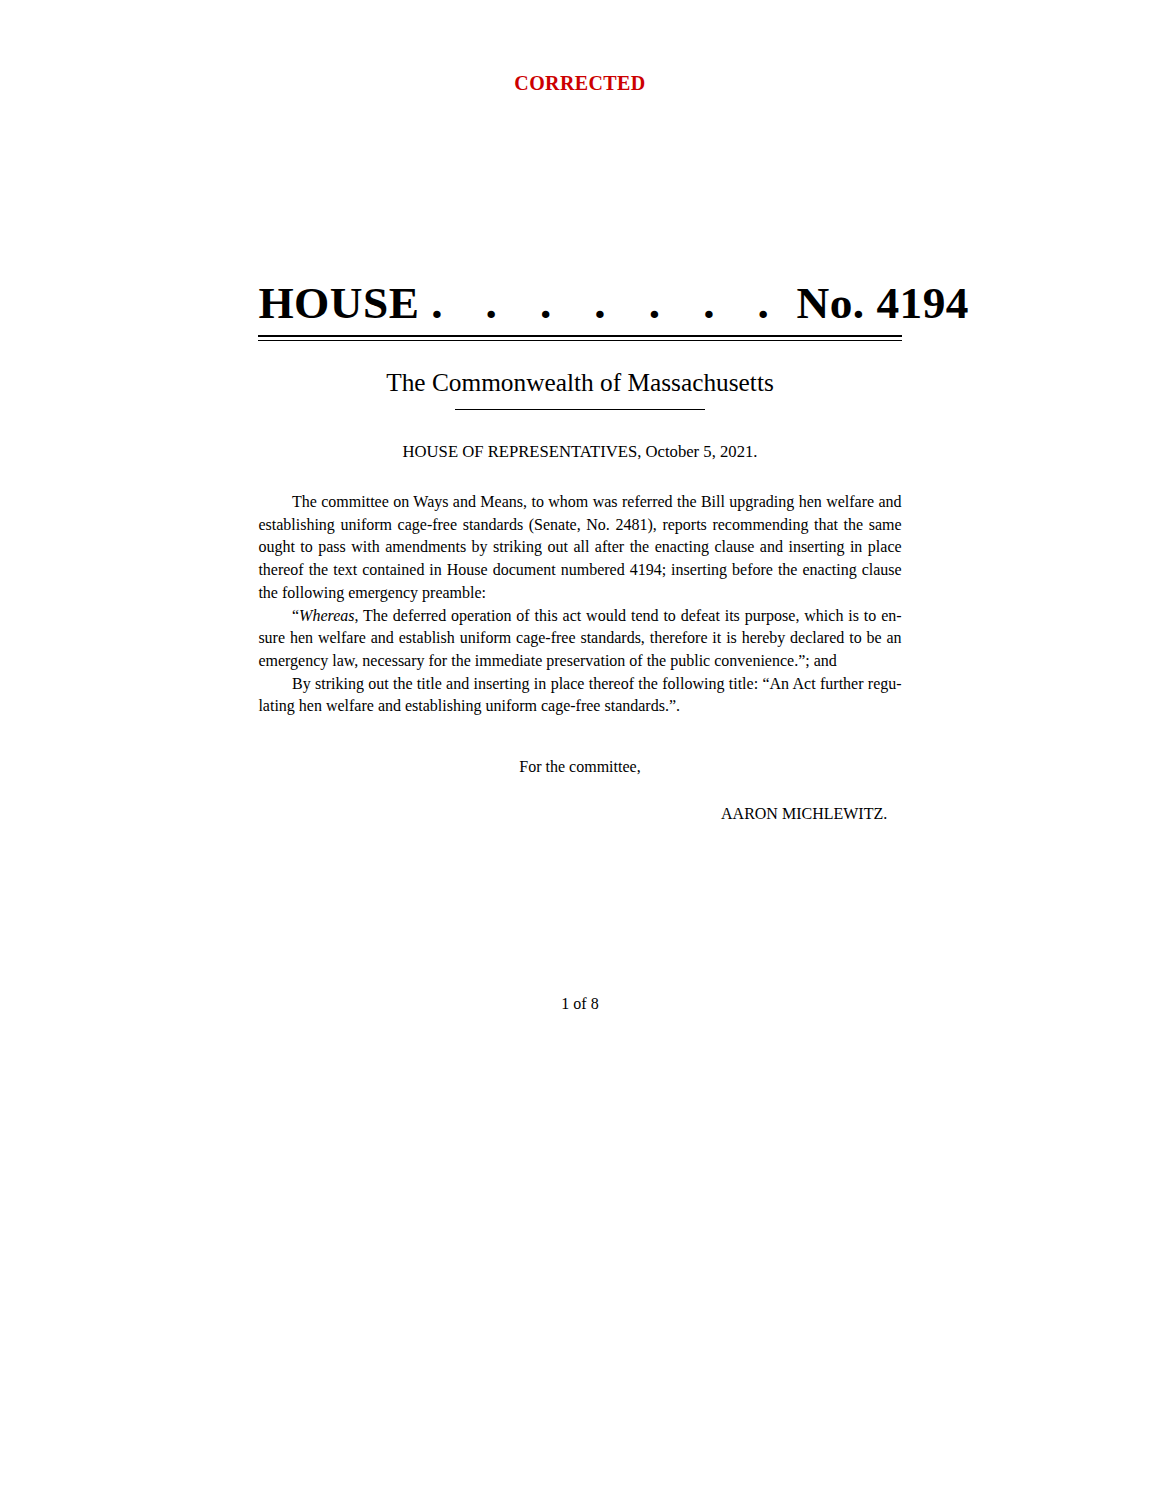CORRECTED
HOUSE . . . . . . . No. 4194
The Commonwealth of Massachusetts
HOUSE OF REPRESENTATIVES, October 5, 2021.
The committee on Ways and Means, to whom was referred the Bill upgrading hen welfare and establishing uniform cage-free standards (Senate, No. 2481), reports recommending that the same ought to pass with amendments by striking out all after the enacting clause and inserting in place thereof the text contained in House document numbered 4194; inserting before the enacting clause the following emergency preamble:
“Whereas, The deferred operation of this act would tend to defeat its purpose, which is to ensure hen welfare and establish uniform cage-free standards, therefore it is hereby declared to be an emergency law, necessary for the immediate preservation of the public convenience.”; and
By striking out the title and inserting in place thereof the following title: “An Act further regulating hen welfare and establishing uniform cage-free standards.”.
For the committee,
AARON MICHLEWITZ.
1 of 8